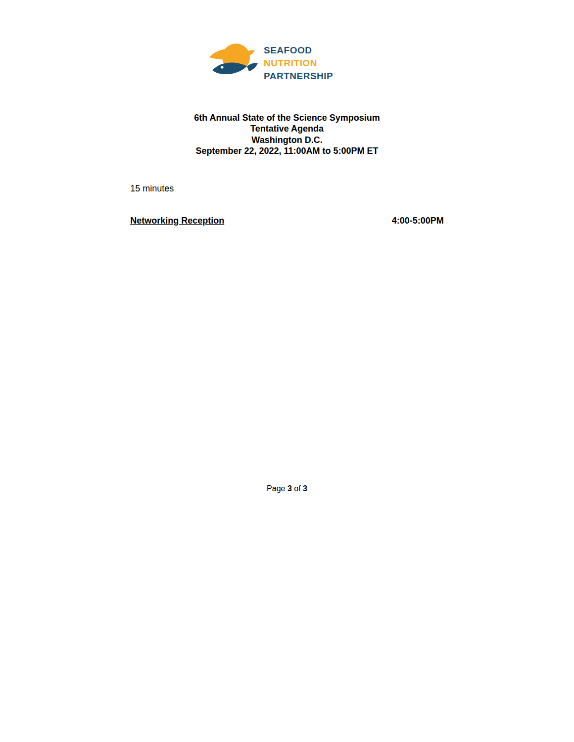Seafood Nutrition Partnership SEAFOOD NUTRITION PARTNERSHIP
6th Annual State of the Science Symposium Tentative Agenda Washington D.C. September 22, 2022, 11:00AM to 5:00PM ET
15 minutes
Networking Reception 4:00-5:00PM
Page 3 of 3